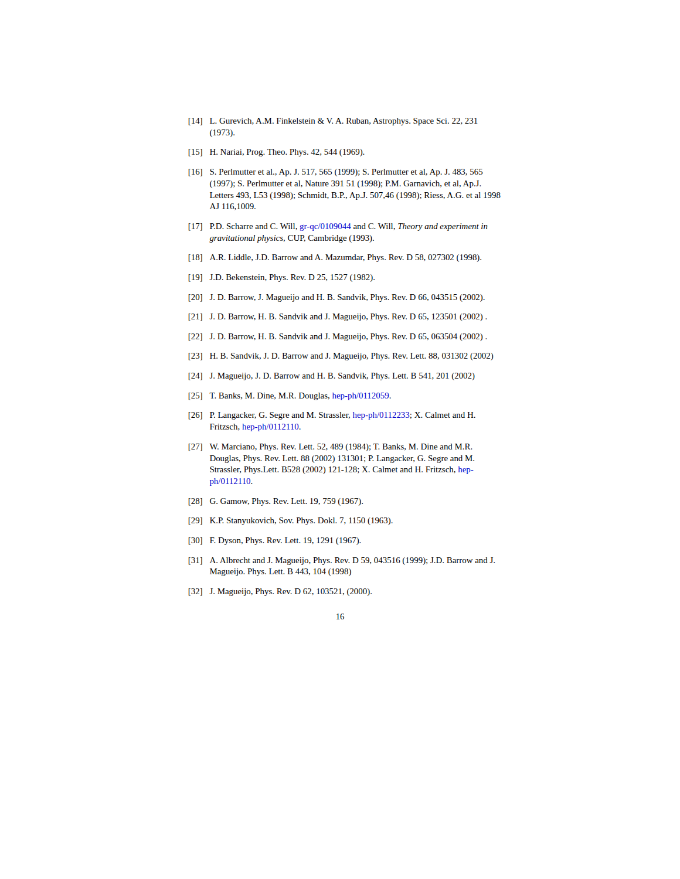[14] L. Gurevich, A.M. Finkelstein & V. A. Ruban, Astrophys. Space Sci. 22, 231 (1973).
[15] H. Nariai, Prog. Theo. Phys. 42, 544 (1969).
[16] S. Perlmutter et al., Ap. J. 517, 565 (1999); S. Perlmutter et al, Ap. J. 483, 565 (1997); S. Perlmutter et al, Nature 391 51 (1998); P.M. Garnavich, et al, Ap.J. Letters 493, L53 (1998); Schmidt, B.P., Ap.J. 507,46 (1998); Riess, A.G. et al 1998 AJ 116,1009.
[17] P.D. Scharre and C. Will, gr-qc/0109044 and C. Will, Theory and experiment in gravitational physics, CUP, Cambridge (1993).
[18] A.R. Liddle, J.D. Barrow and A. Mazumdar, Phys. Rev. D 58, 027302 (1998).
[19] J.D. Bekenstein, Phys. Rev. D 25, 1527 (1982).
[20] J. D. Barrow, J. Magueijo and H. B. Sandvik, Phys. Rev. D 66, 043515 (2002).
[21] J. D. Barrow, H. B. Sandvik and J. Magueijo, Phys. Rev. D 65, 123501 (2002) .
[22] J. D. Barrow, H. B. Sandvik and J. Magueijo, Phys. Rev. D 65, 063504 (2002) .
[23] H. B. Sandvik, J. D. Barrow and J. Magueijo, Phys. Rev. Lett. 88, 031302 (2002)
[24] J. Magueijo, J. D. Barrow and H. B. Sandvik, Phys. Lett. B 541, 201 (2002)
[25] T. Banks, M. Dine, M.R. Douglas, hep-ph/0112059.
[26] P. Langacker, G. Segre and M. Strassler, hep-ph/0112233; X. Calmet and H. Fritzsch, hep-ph/0112110.
[27] W. Marciano, Phys. Rev. Lett. 52, 489 (1984); T. Banks, M. Dine and M.R. Douglas, Phys. Rev. Lett. 88 (2002) 131301; P. Langacker, G. Segre and M. Strassler, Phys.Lett. B528 (2002) 121-128; X. Calmet and H. Fritzsch, hep-ph/0112110.
[28] G. Gamow, Phys. Rev. Lett. 19, 759 (1967).
[29] K.P. Stanyukovich, Sov. Phys. Dokl. 7, 1150 (1963).
[30] F. Dyson, Phys. Rev. Lett. 19, 1291 (1967).
[31] A. Albrecht and J. Magueijo, Phys. Rev. D 59, 043516 (1999); J.D. Barrow and J. Magueijo. Phys. Lett. B 443, 104 (1998)
[32] J. Magueijo, Phys. Rev. D 62, 103521, (2000).
16